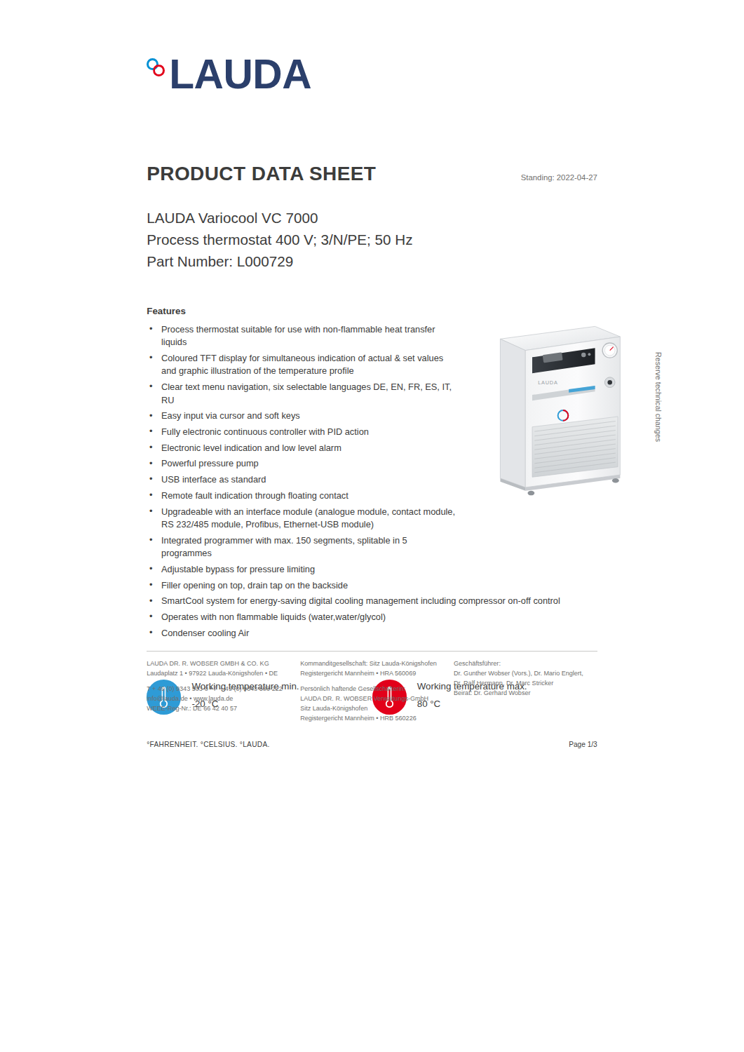LAUDA
Product Data Sheet
Standing: 2022-04-27
LAUDA Variocool VC 7000
Process thermostat 400 V; 3/N/PE; 50 Hz
Part Number: L000729
Features
Process thermostat suitable for use with non-flammable heat transfer liquids
Coloured TFT display for simultaneous indication of actual & set values and graphic illustration of the temperature profile
Clear text menu navigation, six selectable languages DE, EN, FR, ES, IT, RU
Easy input via cursor and soft keys
Fully electronic continuous controller with PID action
Electronic level indication and low level alarm
Powerful pressure pump
USB interface as standard
Remote fault indication through floating contact
Upgradeable with an interface module (analogue module, contact module, RS 232/485 module, Profibus, Ethernet-USB module)
Integrated programmer with max. 150 segments, splitable in 5 programmes
Adjustable bypass for pressure limiting
Filler opening on top, drain tap on the backside
SmartCool system for energy-saving digital cooling management including compressor on-off control
Operates with non flammable liquids (water,water/glycol)
Condenser cooling Air
LAUDA
Reserve technical changes
Working temperature min.
-20 °C
Working temperature max.
80 °C
LAUDA DR. R. WOBSER GMBH & CO. KG
Laudaplatz 1 • 97922 Lauda-Königshofen • DE
T + 49 (0) 9343 503-0 • F + 49 (0) 9343 503-222
info@lauda.de • www.lauda.de
WEEE-Reg-Nr.: DE 66 42 40 57
Kommanditgesellschaft: Sitz Lauda-Königshofen
Registergericht Mannheim • HRA 560069
Persönlich haftende Gesellschafterin:
LAUDA DR. R. WOBSER Verwaltungs-GmbH
Sitz Lauda-Königshofen
Registergericht Mannheim • HRB 560226
Geschäftsführer:
Dr. Gunther Wobser (Vors.), Dr. Mario Englert,
Dr. Ralf Hermann, Dr. Marc Stricker
Beirat: Dr. Gerhard Wobser
°FAHRENHEIT. °CELSIUS. °LAUDA.
Page 1/3